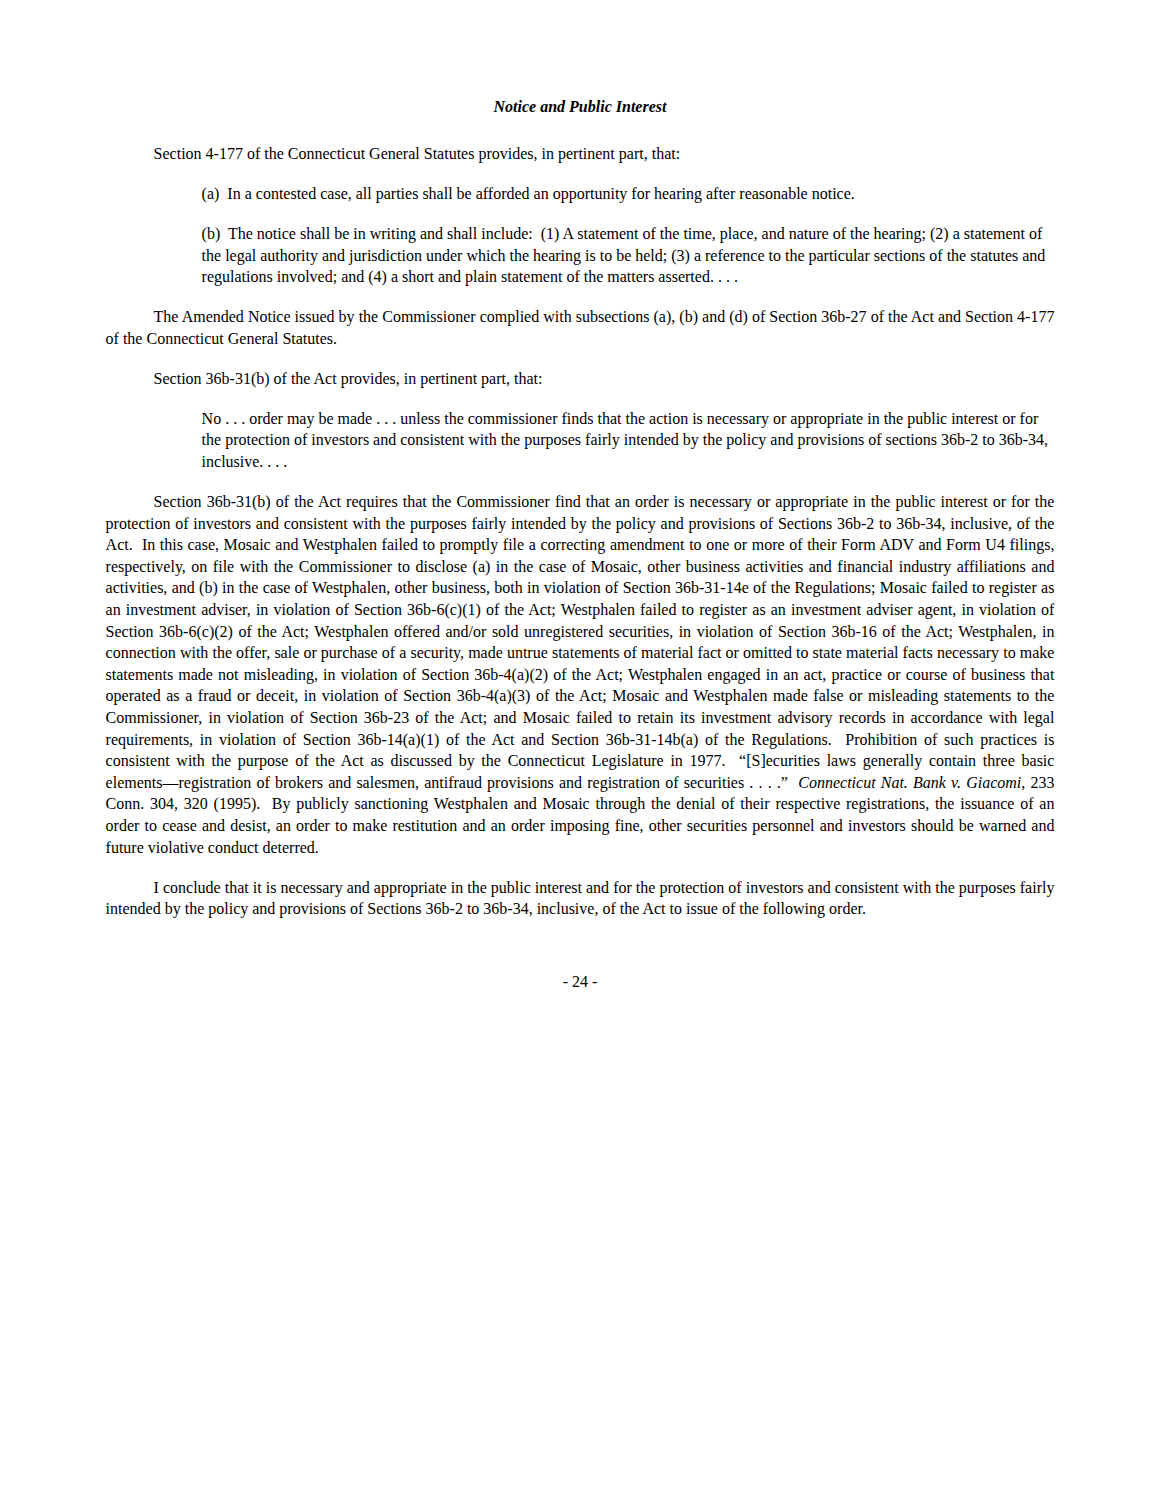Notice and Public Interest
Section 4-177 of the Connecticut General Statutes provides, in pertinent part, that:
(a) In a contested case, all parties shall be afforded an opportunity for hearing after reasonable notice.
(b) The notice shall be in writing and shall include: (1) A statement of the time, place, and nature of the hearing; (2) a statement of the legal authority and jurisdiction under which the hearing is to be held; (3) a reference to the particular sections of the statutes and regulations involved; and (4) a short and plain statement of the matters asserted. . . .
The Amended Notice issued by the Commissioner complied with subsections (a), (b) and (d) of Section 36b-27 of the Act and Section 4-177 of the Connecticut General Statutes.
Section 36b-31(b) of the Act provides, in pertinent part, that:
No . . . order may be made . . . unless the commissioner finds that the action is necessary or appropriate in the public interest or for the protection of investors and consistent with the purposes fairly intended by the policy and provisions of sections 36b-2 to 36b-34, inclusive. . . .
Section 36b-31(b) of the Act requires that the Commissioner find that an order is necessary or appropriate in the public interest or for the protection of investors and consistent with the purposes fairly intended by the policy and provisions of Sections 36b-2 to 36b-34, inclusive, of the Act. In this case, Mosaic and Westphalen failed to promptly file a correcting amendment to one or more of their Form ADV and Form U4 filings, respectively, on file with the Commissioner to disclose (a) in the case of Mosaic, other business activities and financial industry affiliations and activities, and (b) in the case of Westphalen, other business, both in violation of Section 36b-31-14e of the Regulations; Mosaic failed to register as an investment adviser, in violation of Section 36b-6(c)(1) of the Act; Westphalen failed to register as an investment adviser agent, in violation of Section 36b-6(c)(2) of the Act; Westphalen offered and/or sold unregistered securities, in violation of Section 36b-16 of the Act; Westphalen, in connection with the offer, sale or purchase of a security, made untrue statements of material fact or omitted to state material facts necessary to make statements made not misleading, in violation of Section 36b-4(a)(2) of the Act; Westphalen engaged in an act, practice or course of business that operated as a fraud or deceit, in violation of Section 36b-4(a)(3) of the Act; Mosaic and Westphalen made false or misleading statements to the Commissioner, in violation of Section 36b-23 of the Act; and Mosaic failed to retain its investment advisory records in accordance with legal requirements, in violation of Section 36b-14(a)(1) of the Act and Section 36b-31-14b(a) of the Regulations. Prohibition of such practices is consistent with the purpose of the Act as discussed by the Connecticut Legislature in 1977. “[S]ecurities laws generally contain three basic elements—registration of brokers and salesmen, antifraud provisions and registration of securities . . . .” Connecticut Nat. Bank v. Giacomi, 233 Conn. 304, 320 (1995). By publicly sanctioning Westphalen and Mosaic through the denial of their respective registrations, the issuance of an order to cease and desist, an order to make restitution and an order imposing fine, other securities personnel and investors should be warned and future violative conduct deterred.
I conclude that it is necessary and appropriate in the public interest and for the protection of investors and consistent with the purposes fairly intended by the policy and provisions of Sections 36b-2 to 36b-34, inclusive, of the Act to issue of the following order.
- 24 -